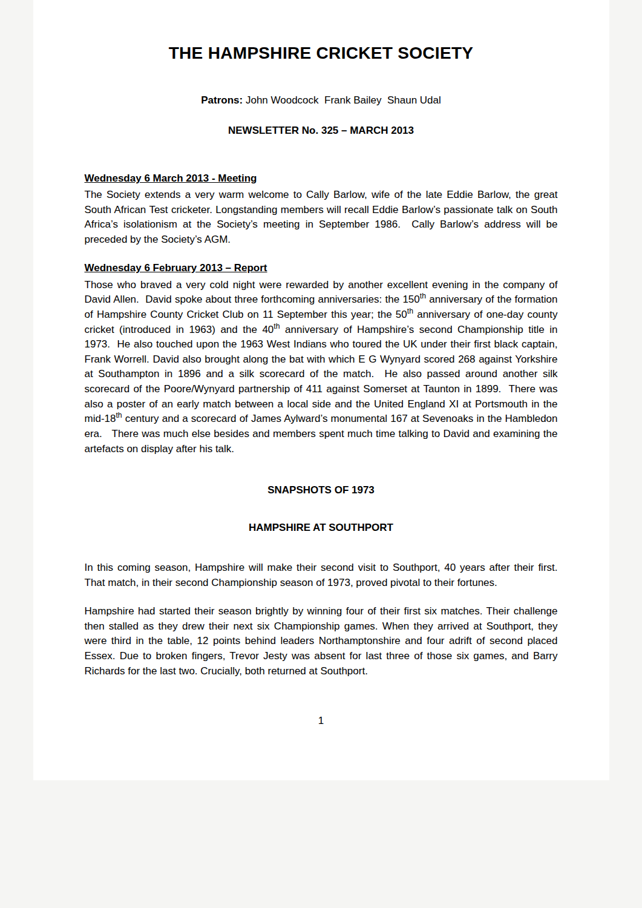THE HAMPSHIRE CRICKET SOCIETY
Patrons: John Woodcock Frank Bailey Shaun Udal
NEWSLETTER No. 325 – MARCH 2013
Wednesday 6 March 2013 - Meeting
The Society extends a very warm welcome to Cally Barlow, wife of the late Eddie Barlow, the great South African Test cricketer. Longstanding members will recall Eddie Barlow’s passionate talk on South Africa’s isolationism at the Society’s meeting in September 1986. Cally Barlow’s address will be preceded by the Society’s AGM.
Wednesday 6 February 2013 – Report
Those who braved a very cold night were rewarded by another excellent evening in the company of David Allen. David spoke about three forthcoming anniversaries: the 150th anniversary of the formation of Hampshire County Cricket Club on 11 September this year; the 50th anniversary of one-day county cricket (introduced in 1963) and the 40th anniversary of Hampshire’s second Championship title in 1973. He also touched upon the 1963 West Indians who toured the UK under their first black captain, Frank Worrell. David also brought along the bat with which E G Wynyard scored 268 against Yorkshire at Southampton in 1896 and a silk scorecard of the match. He also passed around another silk scorecard of the Poore/Wynyard partnership of 411 against Somerset at Taunton in 1899. There was also a poster of an early match between a local side and the United England XI at Portsmouth in the mid-18th century and a scorecard of James Aylward’s monumental 167 at Sevenoaks in the Hambledon era. There was much else besides and members spent much time talking to David and examining the artefacts on display after his talk.
SNAPSHOTS OF 1973 HAMPSHIRE AT SOUTHPORT
In this coming season, Hampshire will make their second visit to Southport, 40 years after their first. That match, in their second Championship season of 1973, proved pivotal to their fortunes.
Hampshire had started their season brightly by winning four of their first six matches. Their challenge then stalled as they drew their next six Championship games. When they arrived at Southport, they were third in the table, 12 points behind leaders Northamptonshire and four adrift of second placed Essex. Due to broken fingers, Trevor Jesty was absent for last three of those six games, and Barry Richards for the last two. Crucially, both returned at Southport.
1